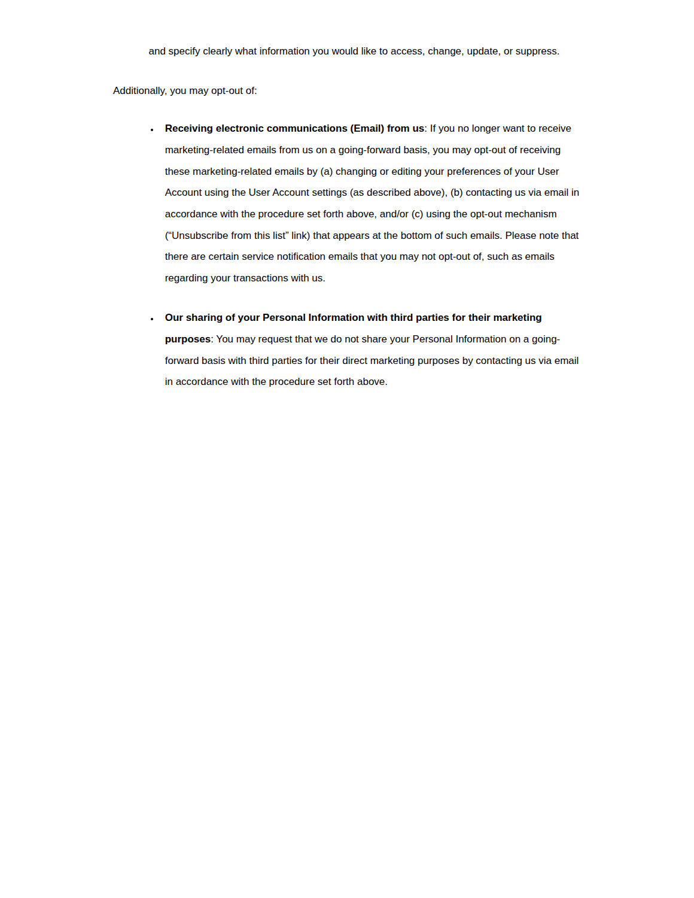and specify clearly what information you would like to access, change, update, or suppress.
Additionally, you may opt-out of:
Receiving electronic communications (Email) from us: If you no longer want to receive marketing-related emails from us on a going-forward basis, you may opt-out of receiving these marketing-related emails by (a) changing or editing your preferences of your User Account using the User Account settings (as described above), (b) contacting us via email in accordance with the procedure set forth above, and/or (c) using the opt-out mechanism (“Unsubscribe from this list” link) that appears at the bottom of such emails. Please note that there are certain service notification emails that you may not opt-out of, such as emails regarding your transactions with us.
Our sharing of your Personal Information with third parties for their marketing purposes: You may request that we do not share your Personal Information on a going-forward basis with third parties for their direct marketing purposes by contacting us via email in accordance with the procedure set forth above.